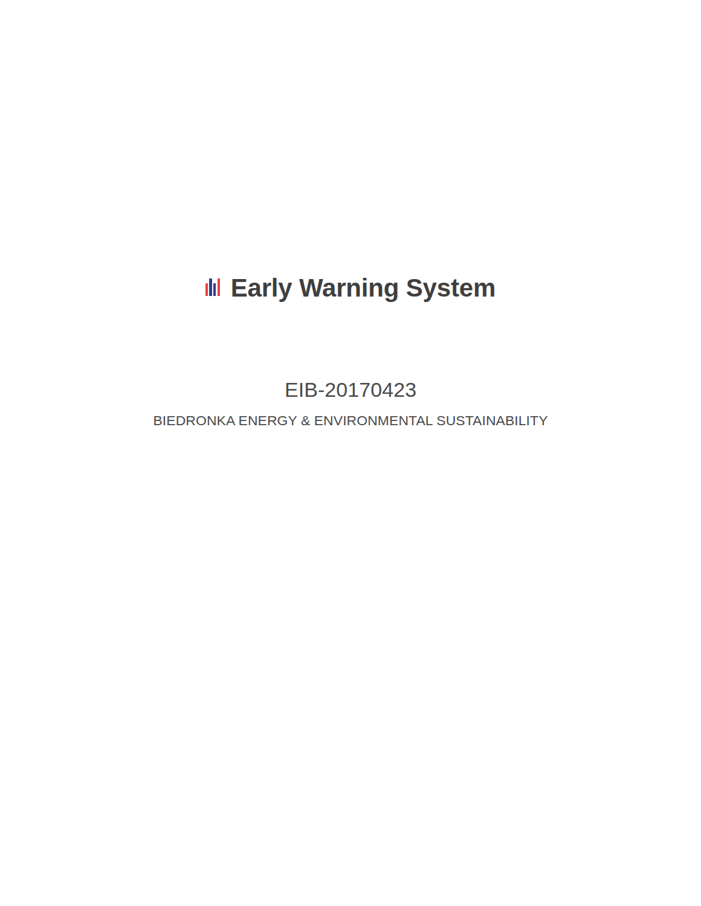Early Warning System
EIB-20170423
BIEDRONKA ENERGY & ENVIRONMENTAL SUSTAINABILITY